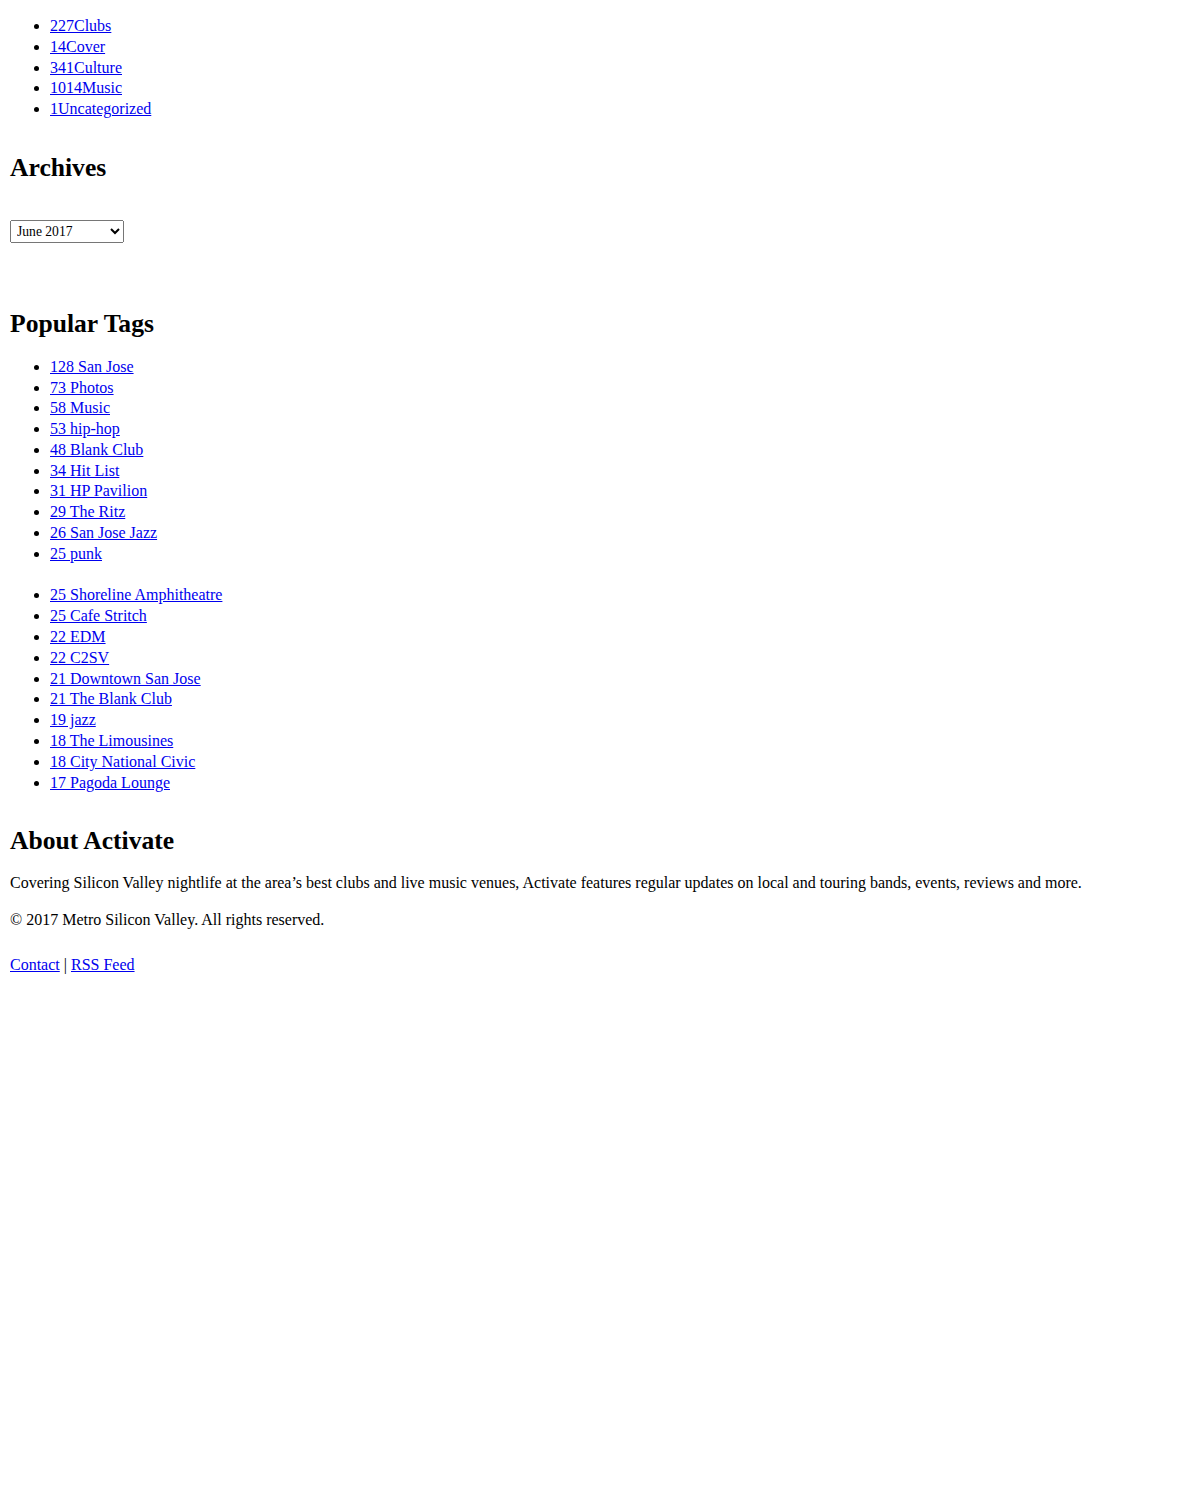227Clubs
14Cover
341Culture
1014Music
1Uncategorized
Archives
Select Month June 2017 May 2017 April 2017 March 2017 February 2017 January 2017 December 2016 November 2016
Popular Tags
128 San Jose
73 Photos
58 Music
53 hip-hop
48 Blank Club
34 Hit List
31 HP Pavilion
29 The Ritz
26 San Jose Jazz
25 punk
25 Shoreline Amphitheatre
25 Cafe Stritch
22 EDM
22 C2SV
21 Downtown San Jose
21 The Blank Club
19 jazz
18 The Limousines
18 City National Civic
17 Pagoda Lounge
About Activate
Covering Silicon Valley nightlife at the area’s best clubs and live music venues, Activate features regular updates on local and touring bands, events, reviews and more.
© 2017 Metro Silicon Valley. All rights reserved.
Contact | RSS Feed